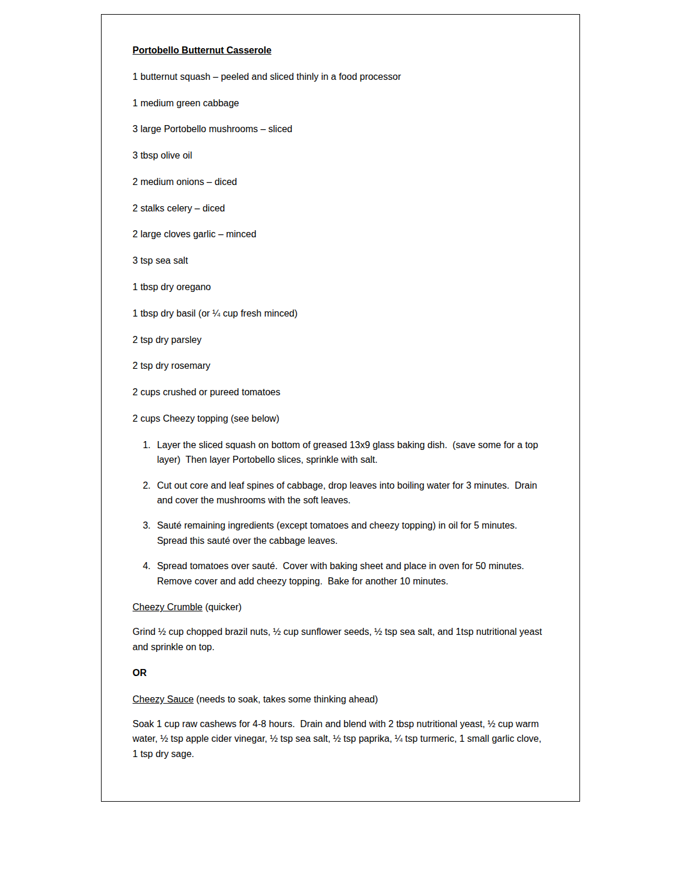Portobello Butternut Casserole
1 butternut squash – peeled and sliced thinly in a food processor
1 medium green cabbage
3 large Portobello mushrooms – sliced
3 tbsp olive oil
2 medium onions – diced
2 stalks celery – diced
2 large cloves garlic – minced
3 tsp sea salt
1 tbsp dry oregano
1 tbsp dry basil (or ¼ cup fresh minced)
2 tsp dry parsley
2 tsp dry rosemary
2 cups crushed or pureed tomatoes
2 cups Cheezy topping (see below)
Layer the sliced squash on bottom of greased 13x9 glass baking dish. (save some for a top layer) Then layer Portobello slices, sprinkle with salt.
Cut out core and leaf spines of cabbage, drop leaves into boiling water for 3 minutes. Drain and cover the mushrooms with the soft leaves.
Sauté remaining ingredients (except tomatoes and cheezy topping) in oil for 5 minutes. Spread this sauté over the cabbage leaves.
Spread tomatoes over sauté. Cover with baking sheet and place in oven for 50 minutes. Remove cover and add cheezy topping. Bake for another 10 minutes.
Cheezy Crumble (quicker)
Grind ½ cup chopped brazil nuts, ½ cup sunflower seeds, ½ tsp sea salt, and 1tsp nutritional yeast and sprinkle on top.
OR
Cheezy Sauce (needs to soak, takes some thinking ahead)
Soak 1 cup raw cashews for 4-8 hours. Drain and blend with 2 tbsp nutritional yeast, ½ cup warm water, ½ tsp apple cider vinegar, ½ tsp sea salt, ½ tsp paprika, ¼ tsp turmeric, 1 small garlic clove, 1 tsp dry sage.